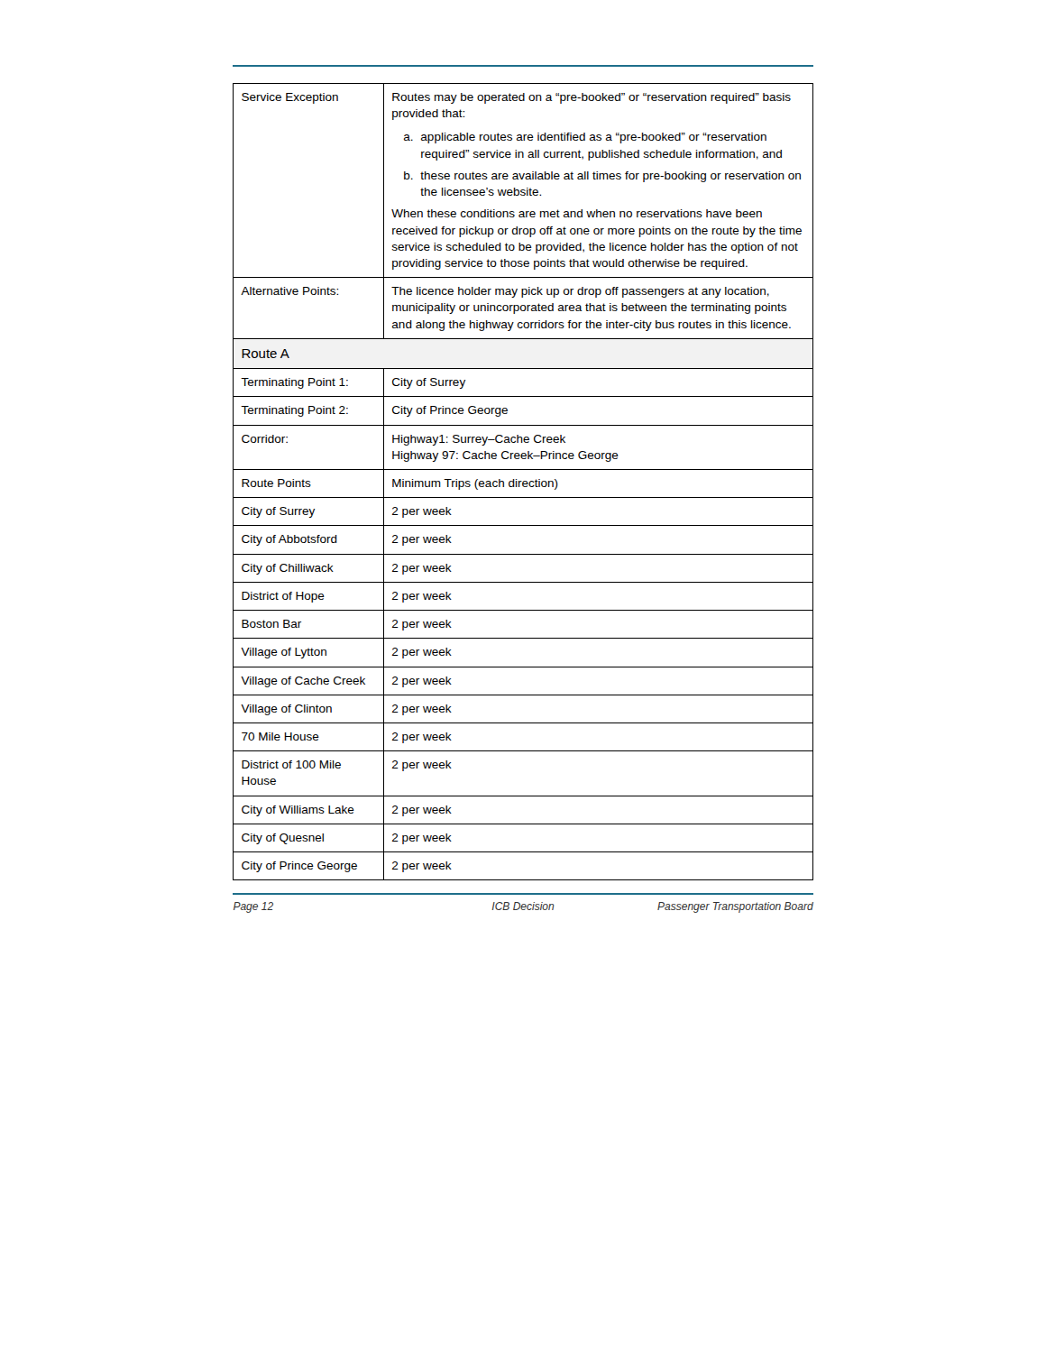| Service Exception | Routes may be operated on a “pre-booked” or “reservation required” basis provided that: applicable routes are identified as a “pre-booked” or “reservation required” service in all current, published schedule information, and these routes are available at all times for pre-booking or reservation on the licensee’s website. When these conditions are met and when no reservations have been received for pickup or drop off at one or more points on the route by the time service is scheduled to be provided, the licence holder has the option of not providing service to those points that would otherwise be required. |
| Alternative Points: | The licence holder may pick up or drop off passengers at any location, municipality or unincorporated area that is between the terminating points and along the highway corridors for the inter-city bus routes in this licence. |
| Route A |
| Terminating Point 1: | City of Surrey |
| Terminating Point 2: | City of Prince George |
| Corridor: | Highway1: Surrey–Cache Creek Highway 97: Cache Creek–Prince George |
| Route Points | Minimum Trips (each direction) |
| City of Surrey | 2 per week |
| City of Abbotsford | 2 per week |
| City of Chilliwack | 2 per week |
| District of Hope | 2 per week |
| Boston Bar | 2 per week |
| Village of Lytton | 2 per week |
| Village of Cache Creek | 2 per week |
| Village of Clinton | 2 per week |
| 70 Mile House | 2 per week |
| District of 100 Mile House | 2 per week |
| City of Williams Lake | 2 per week |
| City of Quesnel | 2 per week |
| City of Prince George | 2 per week |
Page 12 ICB Decision Passenger Transportation Board